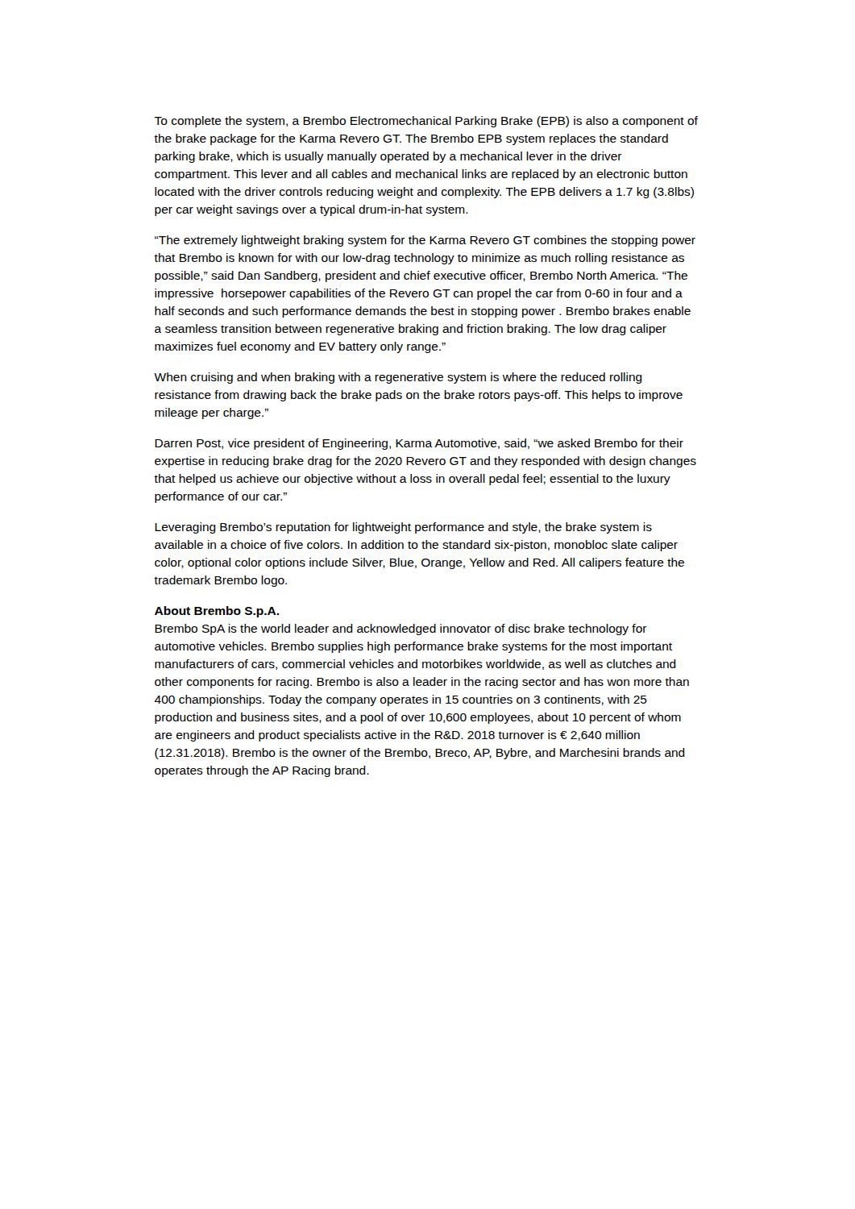To complete the system, a Brembo Electromechanical Parking Brake (EPB) is also a component of the brake package for the Karma Revero GT. The Brembo EPB system replaces the standard parking brake, which is usually manually operated by a mechanical lever in the driver compartment. This lever and all cables and mechanical links are replaced by an electronic button located with the driver controls reducing weight and complexity. The EPB delivers a 1.7 kg (3.8lbs) per car weight savings over a typical drum-in-hat system.
“The extremely lightweight braking system for the Karma Revero GT combines the stopping power that Brembo is known for with our low-drag technology to minimize as much rolling resistance as possible,” said Dan Sandberg, president and chief executive officer, Brembo North America. “The impressive horsepower capabilities of the Revero GT can propel the car from 0-60 in four and a half seconds and such performance demands the best in stopping power . Brembo brakes enable a seamless transition between regenerative braking and friction braking. The low drag caliper maximizes fuel economy and EV battery only range.”
When cruising and when braking with a regenerative system is where the reduced rolling resistance from drawing back the brake pads on the brake rotors pays-off. This helps to improve mileage per charge.”
Darren Post, vice president of Engineering, Karma Automotive, said, “we asked Brembo for their expertise in reducing brake drag for the 2020 Revero GT and they responded with design changes that helped us achieve our objective without a loss in overall pedal feel; essential to the luxury performance of our car.”
Leveraging Brembo’s reputation for lightweight performance and style, the brake system is available in a choice of five colors. In addition to the standard six-piston, monobloc slate caliper color, optional color options include Silver, Blue, Orange, Yellow and Red. All calipers feature the trademark Brembo logo.
About Brembo S.p.A.
Brembo SpA is the world leader and acknowledged innovator of disc brake technology for automotive vehicles. Brembo supplies high performance brake systems for the most important manufacturers of cars, commercial vehicles and motorbikes worldwide, as well as clutches and other components for racing. Brembo is also a leader in the racing sector and has won more than 400 championships. Today the company operates in 15 countries on 3 continents, with 25 production and business sites, and a pool of over 10,600 employees, about 10 percent of whom are engineers and product specialists active in the R&D. 2018 turnover is € 2,640 million (12.31.2018). Brembo is the owner of the Brembo, Breco, AP, Bybre, and Marchesini brands and operates through the AP Racing brand.